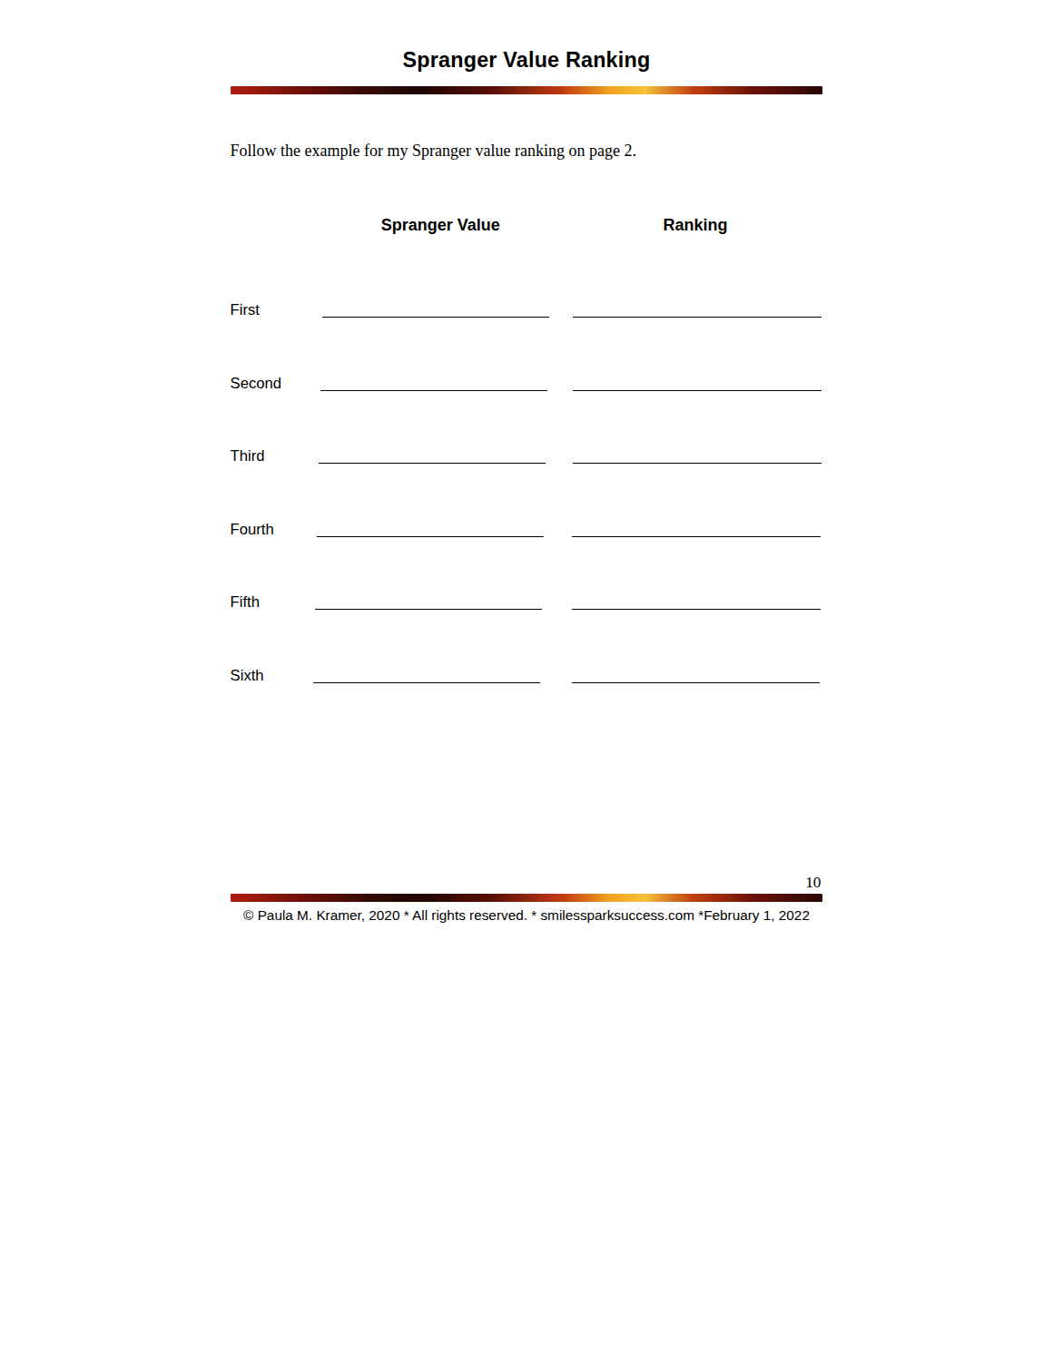Spranger Value Ranking
Follow the example for my Spranger value ranking on page 2.
| | Spranger Value | Ranking |
| --- | --- | --- |
| First | | |
| Second | | |
| Third | | |
| Fourth | | |
| Fifth | | |
| Sixth | | |
10
© Paula M. Kramer, 2020 * All rights reserved. * smilessparksuccess.com *February 1, 2022